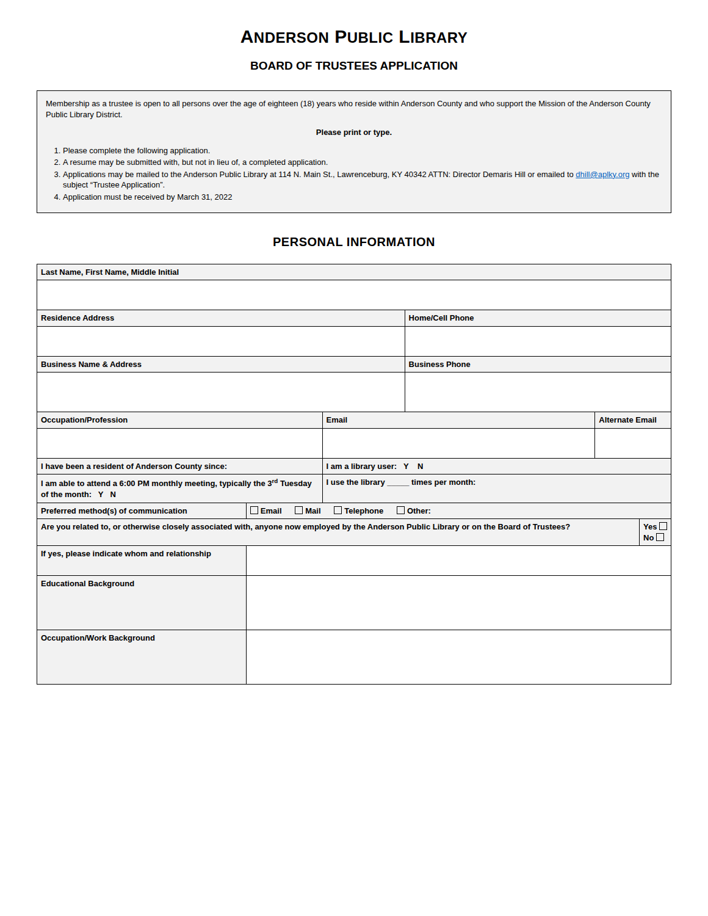ANDERSON PUBLIC LIBRARY
BOARD OF TRUSTEES APPLICATION
Membership as a trustee is open to all persons over the age of eighteen (18) years who reside within Anderson County and who support the Mission of the Anderson County Public Library District.
Please print or type.
Please complete the following application.
A resume may be submitted with, but not in lieu of, a completed application.
Applications may be mailed to the Anderson Public Library at 114 N. Main St., Lawrenceburg, KY 40342 ATTN: Director Demaris Hill or emailed to dhill@aplky.org with the subject “Trustee Application”.
Application must be received by March 31, 2022
PERSONAL INFORMATION
| Last Name, First Name, Middle Initial |
| Residence Address | Home/Cell Phone |
| Business Name & Address | Business Phone |
| Occupation/Profession | Email | Alternate Email |
| I have been a resident of Anderson County since: | I am a library user: Y N |
| I am able to attend a 6:00 PM monthly meeting, typically the 3 rd Tuesday of the month: Y N | I use the library _____ times per month: |
| Preferred method(s) of communication | Email Mail Telephone Other: |
| Are you related to, or otherwise closely associated with, anyone now employed by the Anderson Public Library or on the Board of Trustees? | Yes No |
| If yes, please indicate whom and relationship | |
| Educational Background | |
| Occupation/Work Background | |